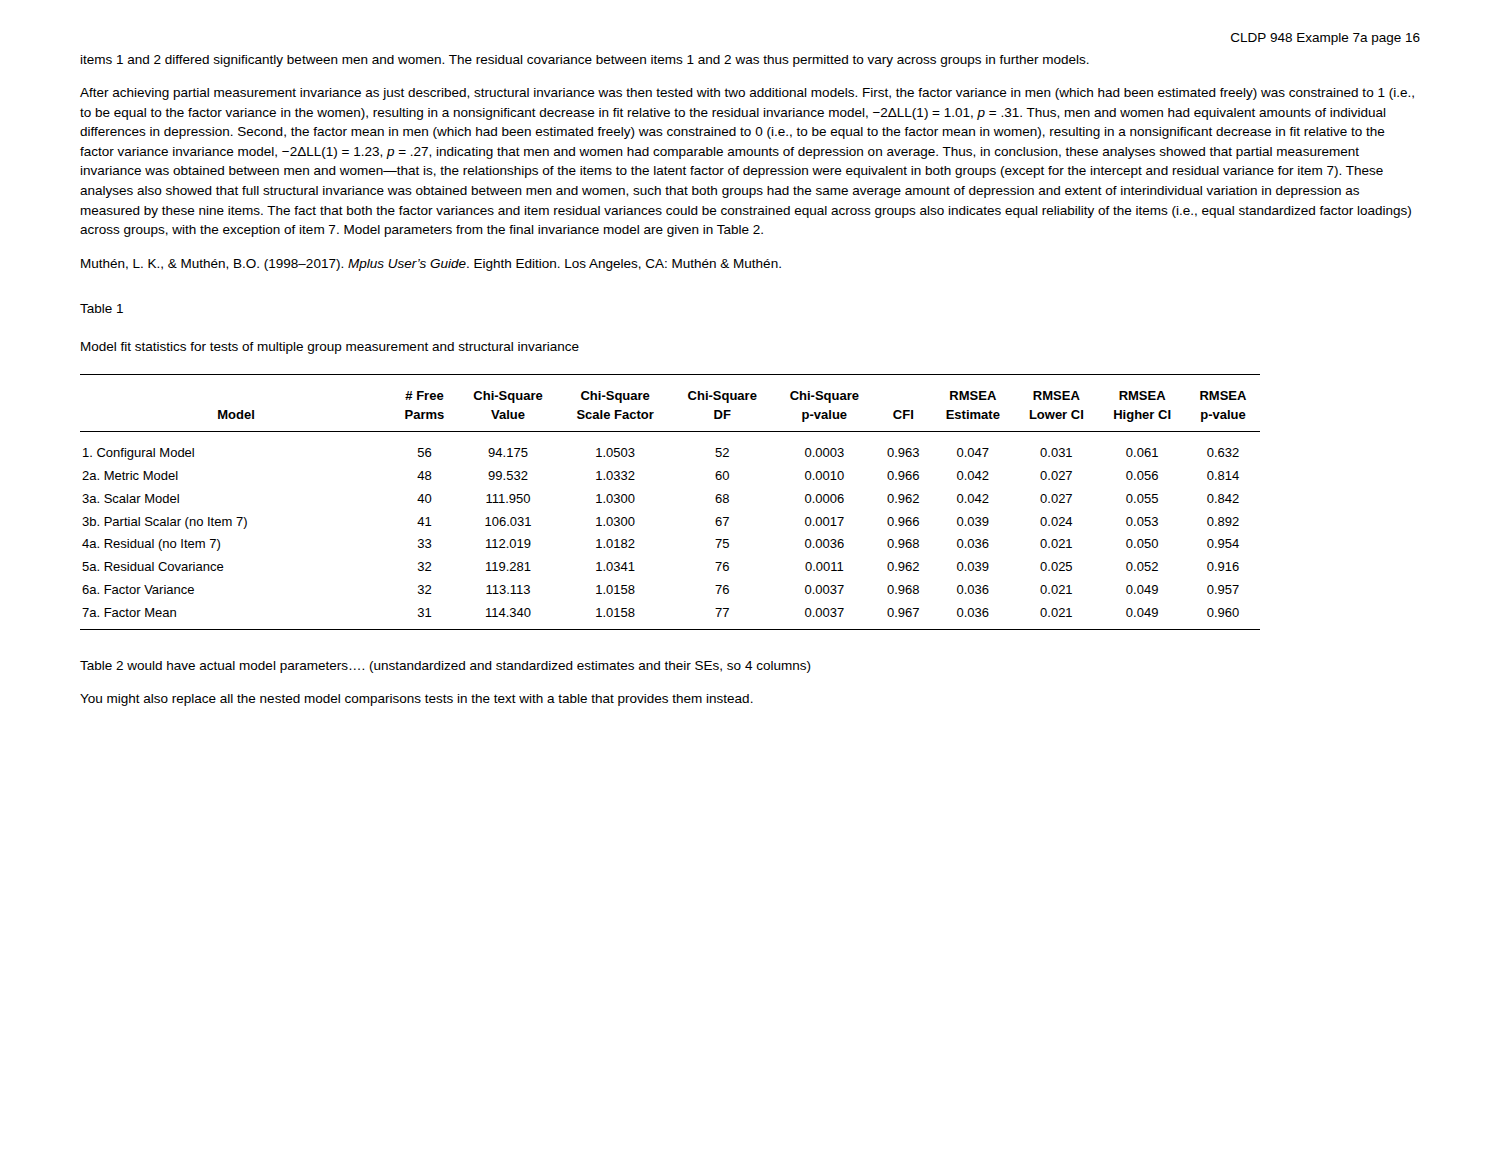CLDP 948 Example 7a page 16
items 1 and 2 differed significantly between men and women. The residual covariance between items 1 and 2 was thus permitted to vary across groups in further models.
After achieving partial measurement invariance as just described, structural invariance was then tested with two additional models. First, the factor variance in men (which had been estimated freely) was constrained to 1 (i.e., to be equal to the factor variance in the women), resulting in a nonsignificant decrease in fit relative to the residual invariance model, −2ΔLL(1) = 1.01, p = .31. Thus, men and women had equivalent amounts of individual differences in depression. Second, the factor mean in men (which had been estimated freely) was constrained to 0 (i.e., to be equal to the factor mean in women), resulting in a nonsignificant decrease in fit relative to the factor variance invariance model, −2ΔLL(1) = 1.23, p = .27, indicating that men and women had comparable amounts of depression on average. Thus, in conclusion, these analyses showed that partial measurement invariance was obtained between men and women—that is, the relationships of the items to the latent factor of depression were equivalent in both groups (except for the intercept and residual variance for item 7). These analyses also showed that full structural invariance was obtained between men and women, such that both groups had the same average amount of depression and extent of interindividual variation in depression as measured by these nine items. The fact that both the factor variances and item residual variances could be constrained equal across groups also indicates equal reliability of the items (i.e., equal standardized factor loadings) across groups, with the exception of item 7. Model parameters from the final invariance model are given in Table 2.
Muthén, L. K., & Muthén, B.O. (1998–2017). Mplus User’s Guide. Eighth Edition. Los Angeles, CA: Muthén & Muthén.
Table 1
Model fit statistics for tests of multiple group measurement and structural invariance
| Model | # Free Parms | Chi-Square Value | Chi-Square Scale Factor | Chi-Square DF | Chi-Square p-value | CFI | RMSEA Estimate | RMSEA Lower CI | RMSEA Higher CI | RMSEA p-value |
| --- | --- | --- | --- | --- | --- | --- | --- | --- | --- | --- |
| 1. Configural Model | 56 | 94.175 | 1.0503 | 52 | 0.0003 | 0.963 | 0.047 | 0.031 | 0.061 | 0.632 |
| 2a. Metric Model | 48 | 99.532 | 1.0332 | 60 | 0.0010 | 0.966 | 0.042 | 0.027 | 0.056 | 0.814 |
| 3a. Scalar Model | 40 | 111.950 | 1.0300 | 68 | 0.0006 | 0.962 | 0.042 | 0.027 | 0.055 | 0.842 |
| 3b. Partial Scalar (no Item 7) | 41 | 106.031 | 1.0300 | 67 | 0.0017 | 0.966 | 0.039 | 0.024 | 0.053 | 0.892 |
| 4a. Residual (no Item 7) | 33 | 112.019 | 1.0182 | 75 | 0.0036 | 0.968 | 0.036 | 0.021 | 0.050 | 0.954 |
| 5a. Residual Covariance | 32 | 119.281 | 1.0341 | 76 | 0.0011 | 0.962 | 0.039 | 0.025 | 0.052 | 0.916 |
| 6a. Factor Variance | 32 | 113.113 | 1.0158 | 76 | 0.0037 | 0.968 | 0.036 | 0.021 | 0.049 | 0.957 |
| 7a. Factor Mean | 31 | 114.340 | 1.0158 | 77 | 0.0037 | 0.967 | 0.036 | 0.021 | 0.049 | 0.960 |
Table 2 would have actual model parameters…. (unstandardized and standardized estimates and their SEs, so 4 columns)
You might also replace all the nested model comparisons tests in the text with a table that provides them instead.